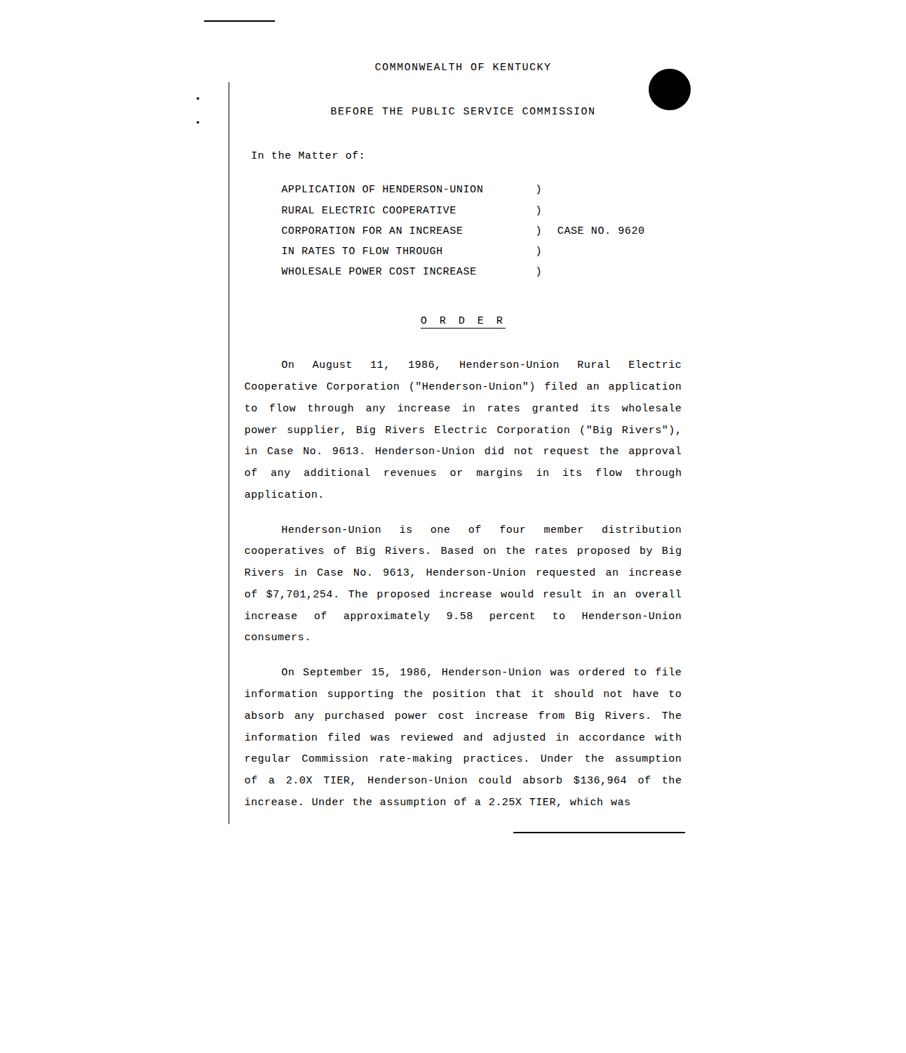•
•
COMMONWEALTH OF KENTUCKY
BEFORE THE PUBLIC SERVICE COMMISSION
In the Matter of:
| APPLICATION OF HENDERSON-UNION | ) | |
| RURAL ELECTRIC COOPERATIVE | ) | |
| CORPORATION FOR AN INCREASE | ) | CASE NO. 9620 |
| IN RATES TO FLOW THROUGH | ) | |
| WHOLESALE POWER COST INCREASE | ) | |
O R D E R
On August 11, 1986, Henderson-Union Rural Electric Cooperative Corporation ("Henderson-Union") filed an application to flow through any increase in rates granted its wholesale power supplier, Big Rivers Electric Corporation ("Big Rivers"), in Case No. 9613. Henderson-Union did not request the approval of any additional revenues or margins in its flow through application.
Henderson-Union is one of four member distribution cooperatives of Big Rivers. Based on the rates proposed by Big Rivers in Case No. 9613, Henderson-Union requested an increase of $7,701,254. The proposed increase would result in an overall increase of approximately 9.58 percent to Henderson-Union consumers.
On September 15, 1986, Henderson-Union was ordered to file information supporting the position that it should not have to absorb any purchased power cost increase from Big Rivers. The information filed was reviewed and adjusted in accordance with regular Commission rate-making practices. Under the assumption of a 2.0X TIER, Henderson-Union could absorb $136,964 of the increase. Under the assumption of a 2.25X TIER, which was